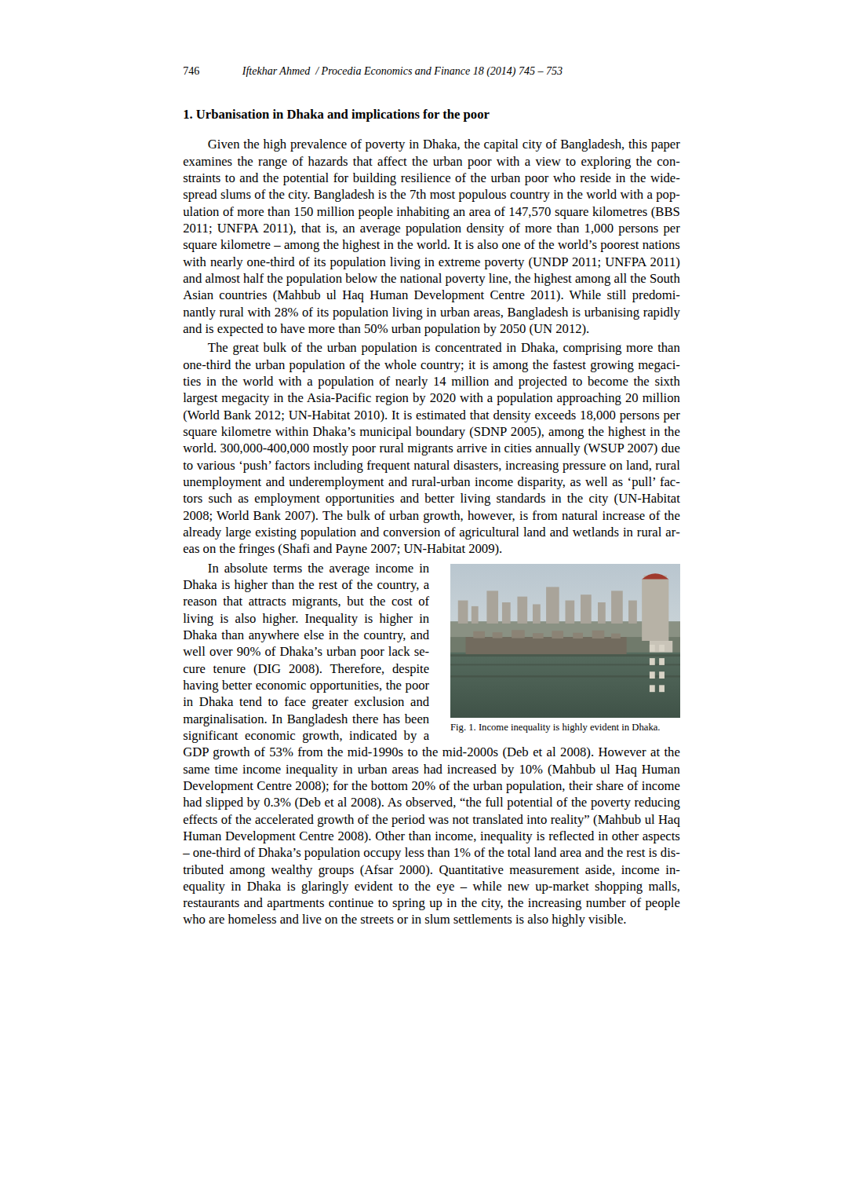746 Iftekhar Ahmed / Procedia Economics and Finance 18 (2014) 745 – 753
1. Urbanisation in Dhaka and implications for the poor
Given the high prevalence of poverty in Dhaka, the capital city of Bangladesh, this paper examines the range of hazards that affect the urban poor with a view to exploring the constraints to and the potential for building resilience of the urban poor who reside in the widespread slums of the city. Bangladesh is the 7th most populous country in the world with a population of more than 150 million people inhabiting an area of 147,570 square kilometres (BBS 2011; UNFPA 2011), that is, an average population density of more than 1,000 persons per square kilometre – among the highest in the world. It is also one of the world’s poorest nations with nearly one-third of its population living in extreme poverty (UNDP 2011; UNFPA 2011) and almost half the population below the national poverty line, the highest among all the South Asian countries (Mahbub ul Haq Human Development Centre 2011). While still predominantly rural with 28% of its population living in urban areas, Bangladesh is urbanising rapidly and is expected to have more than 50% urban population by 2050 (UN 2012).
The great bulk of the urban population is concentrated in Dhaka, comprising more than one-third the urban population of the whole country; it is among the fastest growing megacities in the world with a population of nearly 14 million and projected to become the sixth largest megacity in the Asia-Pacific region by 2020 with a population approaching 20 million (World Bank 2012; UN-Habitat 2010). It is estimated that density exceeds 18,000 persons per square kilometre within Dhaka’s municipal boundary (SDNP 2005), among the highest in the world. 300,000-400,000 mostly poor rural migrants arrive in cities annually (WSUP 2007) due to various ‘push’ factors including frequent natural disasters, increasing pressure on land, rural unemployment and underemployment and rural-urban income disparity, as well as ‘pull’ factors such as employment opportunities and better living standards in the city (UN-Habitat 2008; World Bank 2007). The bulk of urban growth, however, is from natural increase of the already large existing population and conversion of agricultural land and wetlands in rural areas on the fringes (Shafi and Payne 2007; UN-Habitat 2009).
Fig. 1. Income inequality is highly evident in Dhaka.
In absolute terms the average income in Dhaka is higher than the rest of the country, a reason that attracts migrants, but the cost of living is also higher. Inequality is higher in Dhaka than anywhere else in the country, and well over 90% of Dhaka’s urban poor lack secure tenure (DIG 2008). Therefore, despite having better economic opportunities, the poor in Dhaka tend to face greater exclusion and marginalisation. In Bangladesh there has been significant economic growth, indicated by a GDP growth of 53% from the mid-1990s to the mid-2000s (Deb et al 2008). However at the same time income inequality in urban areas had increased by 10% (Mahbub ul Haq Human Development Centre 2008); for the bottom 20% of the urban population, their share of income had slipped by 0.3% (Deb et al 2008). As observed, “the full potential of the poverty reducing effects of the accelerated growth of the period was not translated into reality” (Mahbub ul Haq Human Development Centre 2008). Other than income, inequality is reflected in other aspects – one-third of Dhaka’s population occupy less than 1% of the total land area and the rest is distributed among wealthy groups (Afsar 2000). Quantitative measurement aside, income inequality in Dhaka is glaringly evident to the eye – while new up-market shopping malls, restaurants and apartments continue to spring up in the city, the increasing number of people who are homeless and live on the streets or in slum settlements is also highly visible.